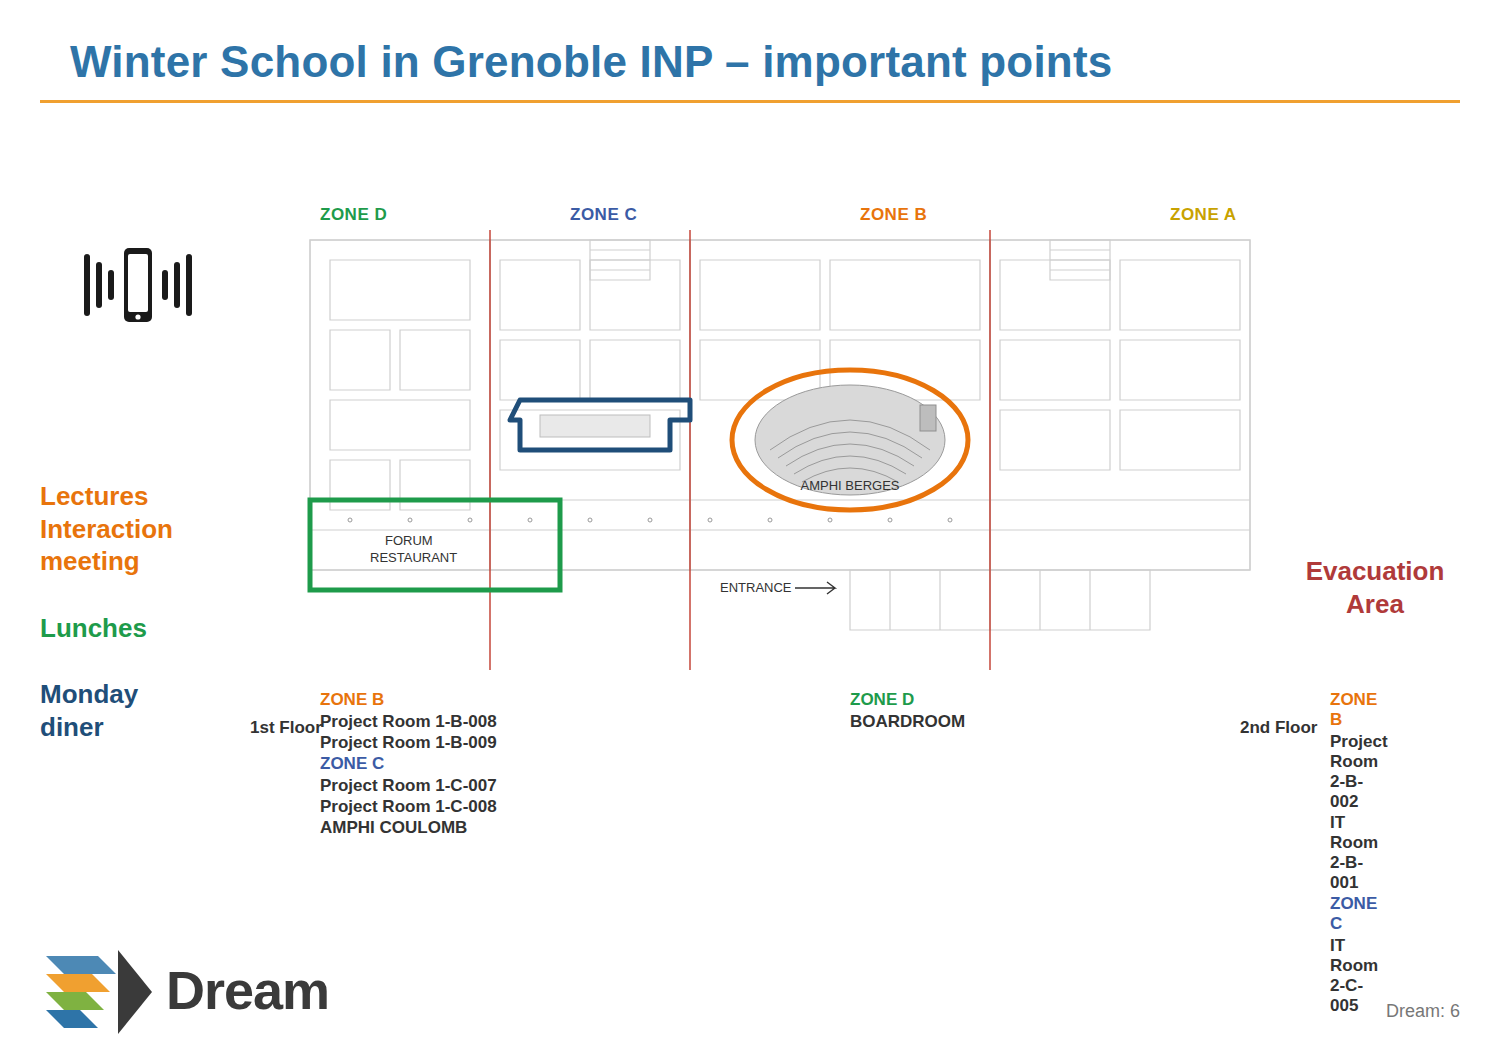Winter School in Grenoble INP – important points
Lectures
Interaction
meeting
Lunches
Monday
diner
Evacuation
Area
ZONE D ZONE C ZONE B ZONE A
AMPHI BERGES FORUM RESTAURANT ENTRANCE
1st Floor
ZONE B
Project Room 1-B-008
Project Room 1-B-009
ZONE C
Project Room 1-C-007
Project Room 1-C-008
AMPHI COULOMB
ZONE D
BOARDROOM
2nd Floor
ZONE B
Project Room 2-B-002
IT Room 2-B-001
ZONE C
IT Room 2-C-005
Dream
Dream: 6